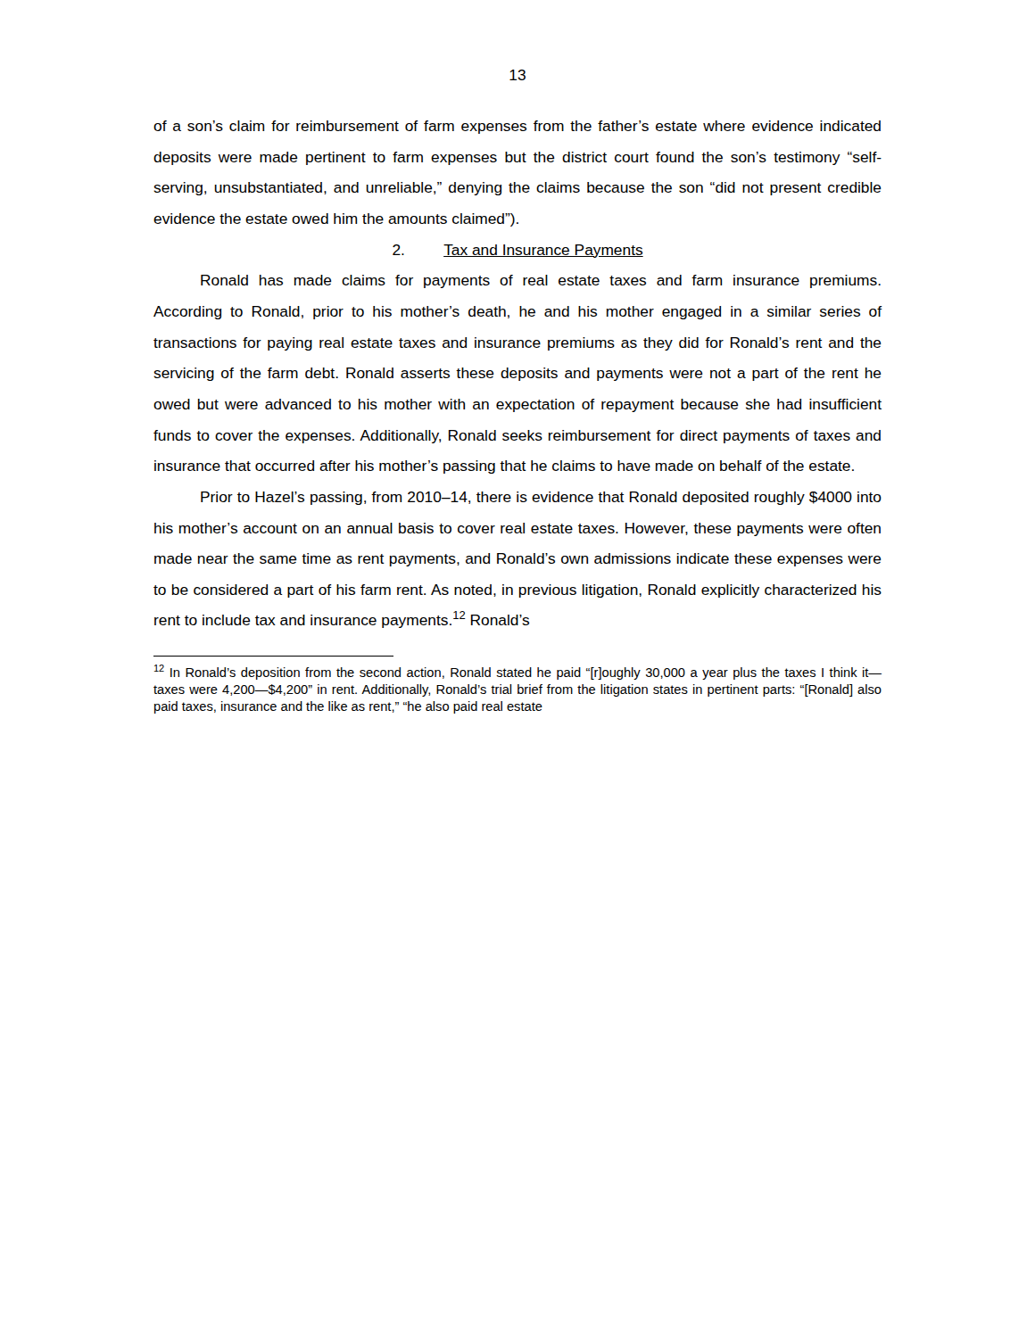13
of a son’s claim for reimbursement of farm expenses from the father’s estate where evidence indicated deposits were made pertinent to farm expenses but the district court found the son’s testimony “self-serving, unsubstantiated, and unreliable,” denying the claims because the son “did not present credible evidence the estate owed him the amounts claimed”).
2. Tax and Insurance Payments
Ronald has made claims for payments of real estate taxes and farm insurance premiums. According to Ronald, prior to his mother’s death, he and his mother engaged in a similar series of transactions for paying real estate taxes and insurance premiums as they did for Ronald’s rent and the servicing of the farm debt. Ronald asserts these deposits and payments were not a part of the rent he owed but were advanced to his mother with an expectation of repayment because she had insufficient funds to cover the expenses. Additionally, Ronald seeks reimbursement for direct payments of taxes and insurance that occurred after his mother’s passing that he claims to have made on behalf of the estate.
Prior to Hazel’s passing, from 2010–14, there is evidence that Ronald deposited roughly $4000 into his mother’s account on an annual basis to cover real estate taxes. However, these payments were often made near the same time as rent payments, and Ronald’s own admissions indicate these expenses were to be considered a part of his farm rent. As noted, in previous litigation, Ronald explicitly characterized his rent to include tax and insurance payments.12 Ronald’s
12 In Ronald’s deposition from the second action, Ronald stated he paid “[r]oughly 30,000 a year plus the taxes I think it—taxes were 4,200—$4,200” in rent. Additionally, Ronald’s trial brief from the litigation states in pertinent parts: “[Ronald] also paid taxes, insurance and the like as rent,” “he also paid real estate